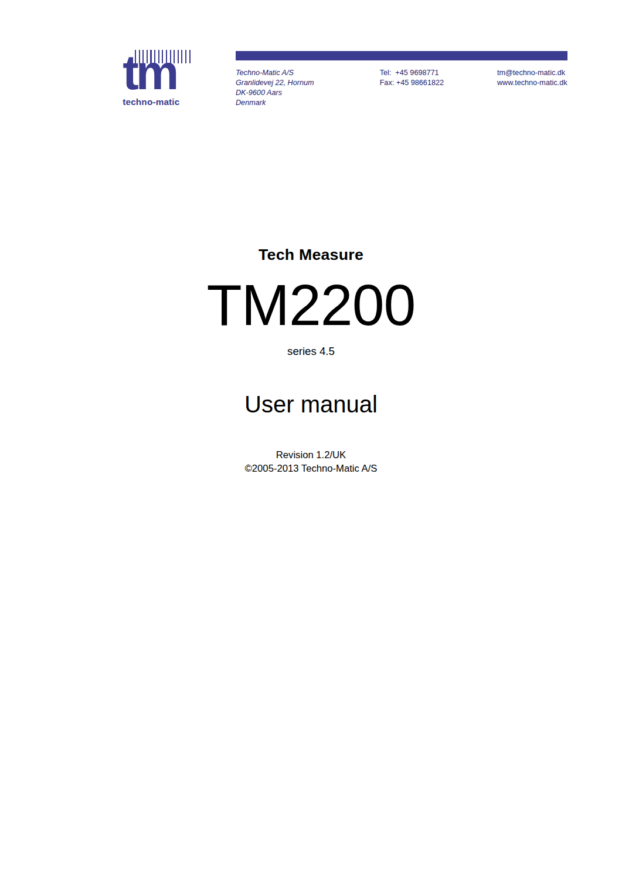tm techno-matic
Techno-Matic A/S
Granlidevej 22, Hornum
DK-9600 Aars
Denmark
Tel: +45 9698771
Fax: +45 98661822
tm@techno-matic.dk
www.techno-matic.dk
Tech Measure
TM2200
series 4.5
User manual
Revision 1.2/UK
©2005-2013 Techno-Matic A/S